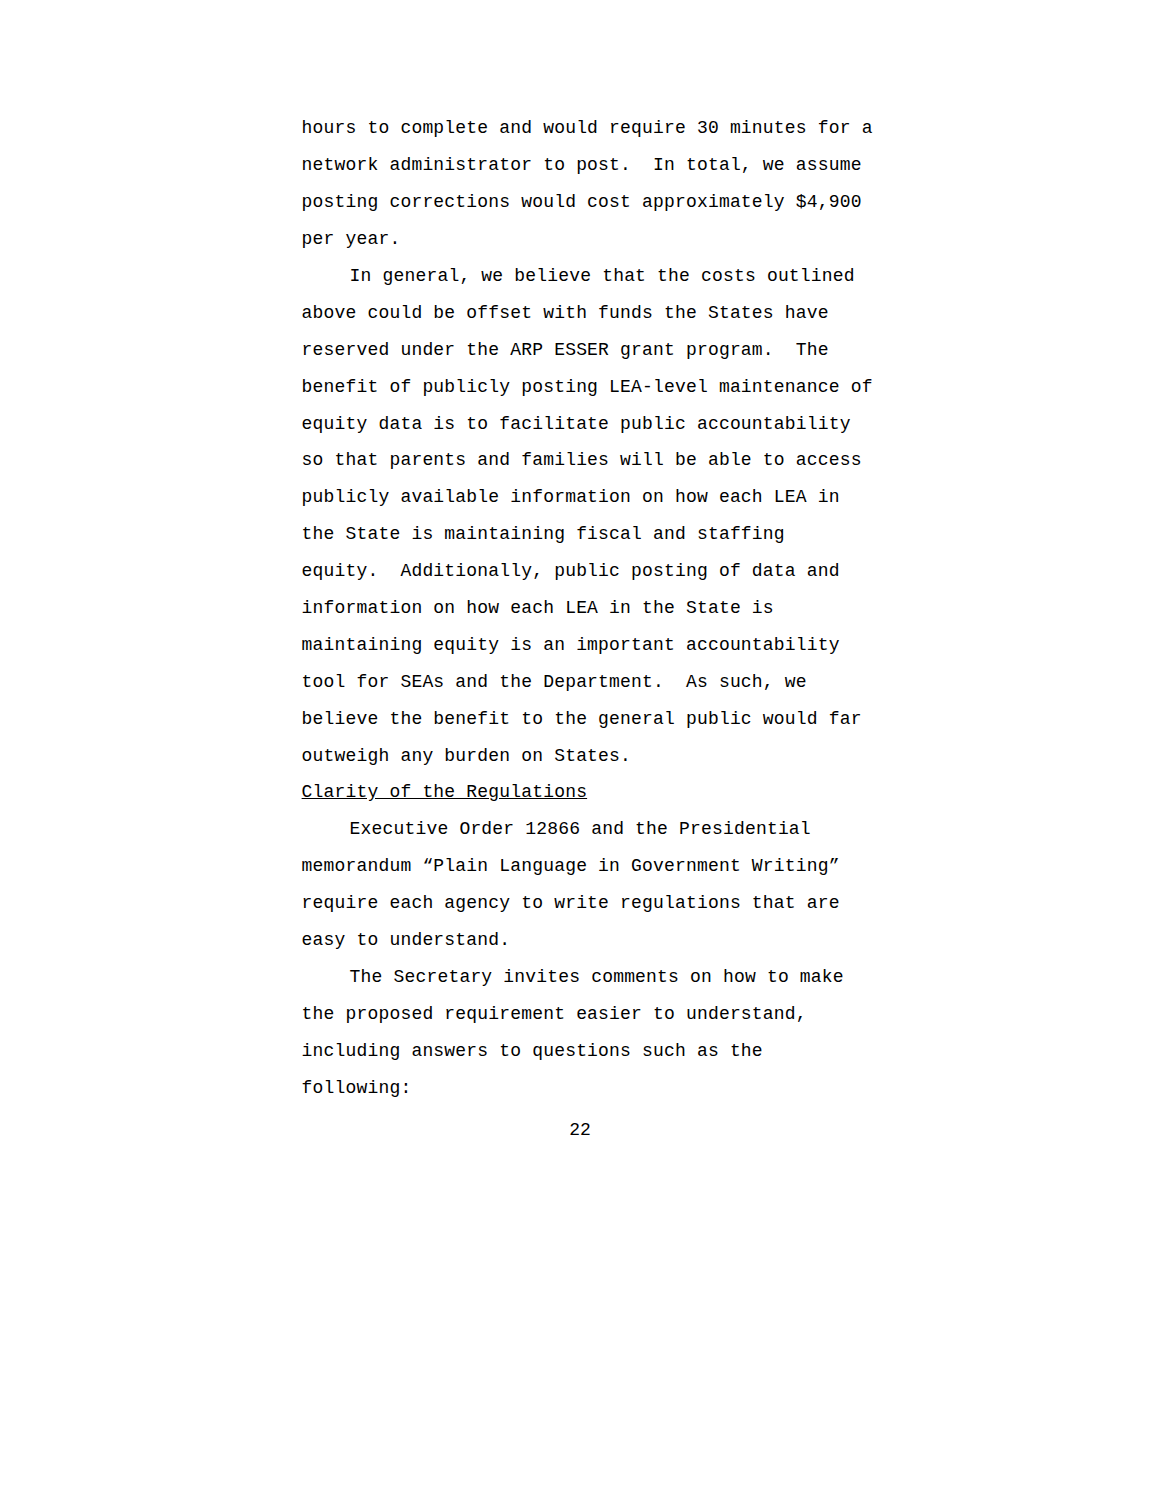hours to complete and would require 30 minutes for a network administrator to post. In total, we assume posting corrections would cost approximately $4,900 per year.
In general, we believe that the costs outlined above could be offset with funds the States have reserved under the ARP ESSER grant program. The benefit of publicly posting LEA-level maintenance of equity data is to facilitate public accountability so that parents and families will be able to access publicly available information on how each LEA in the State is maintaining fiscal and staffing equity. Additionally, public posting of data and information on how each LEA in the State is maintaining equity is an important accountability tool for SEAs and the Department. As such, we believe the benefit to the general public would far outweigh any burden on States.
Clarity of the Regulations
Executive Order 12866 and the Presidential memorandum “Plain Language in Government Writing” require each agency to write regulations that are easy to understand.
The Secretary invites comments on how to make the proposed requirement easier to understand, including answers to questions such as the following:
22